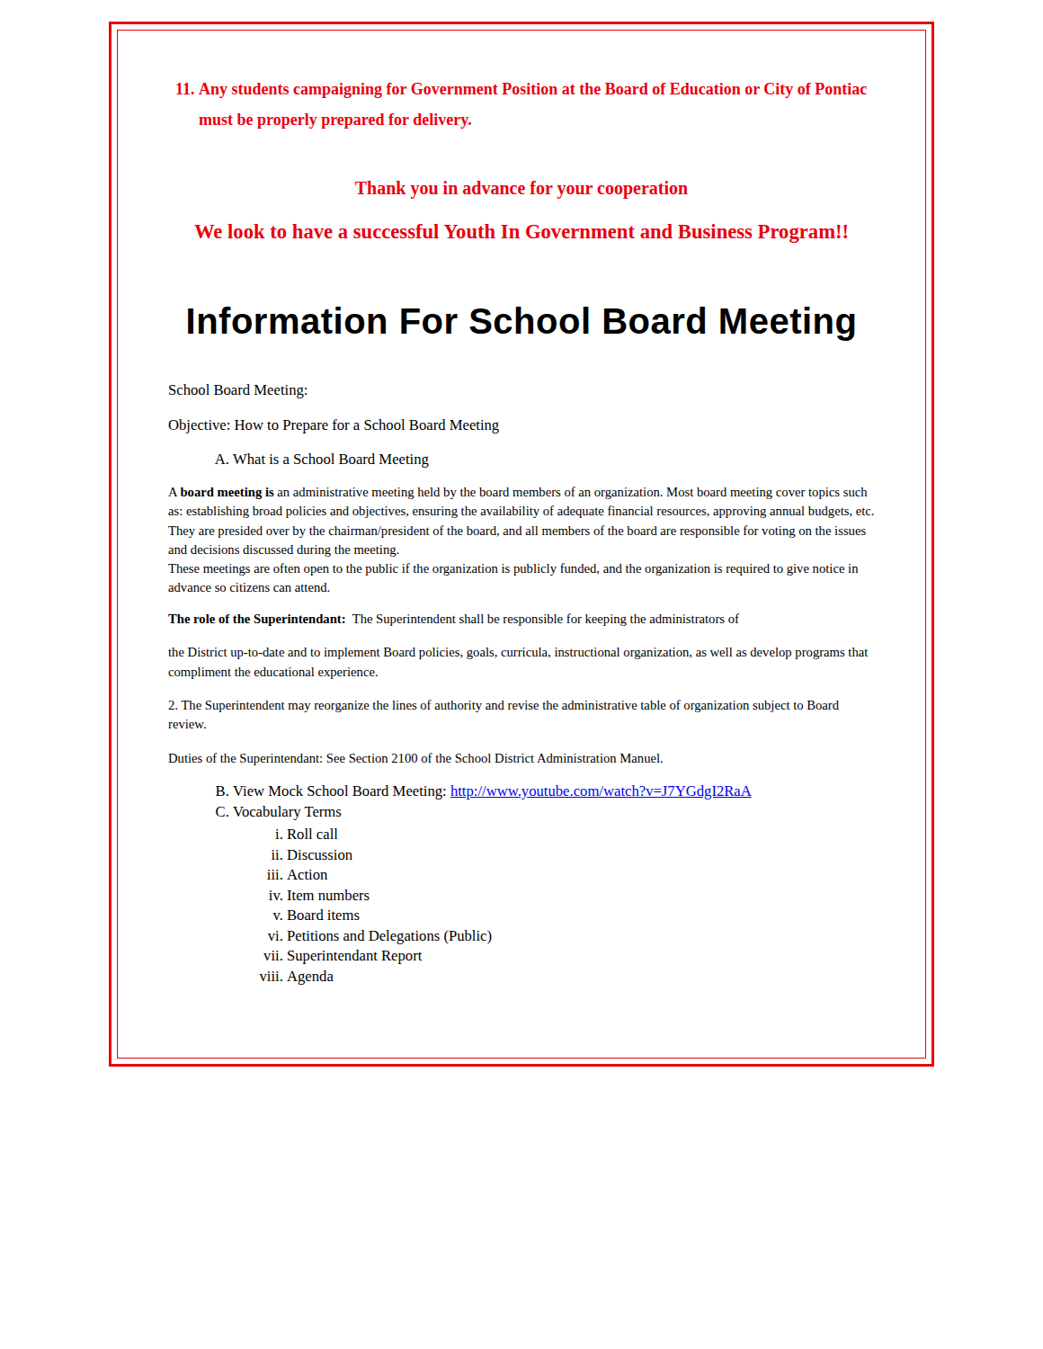Any students campaigning for Government Position at the Board of Education or City of Pontiac must be properly prepared for delivery.
Thank you in advance for your cooperation
We look to have a successful Youth In Government and Business Program!!
Information For School Board Meeting
School Board Meeting:
Objective: How to Prepare for a School Board Meeting
What is a School Board Meeting
A board meeting is an administrative meeting held by the board members of an organization. Most board meeting cover topics such as: establishing broad policies and objectives, ensuring the availability of adequate financial resources, approving annual budgets, etc.
They are presided over by the chairman/president of the board, and all members of the board are responsible for voting on the issues and decisions discussed during the meeting.
These meetings are often open to the public if the organization is publicly funded, and the organization is required to give notice in advance so citizens can attend.
The role of the Superintendant: The Superintendent shall be responsible for keeping the administrators of
the District up-to-date and to implement Board policies, goals, curricula, instructional organization, as well as develop programs that compliment the educational experience.
2. The Superintendent may reorganize the lines of authority and revise the administrative table of organization subject to Board review.
Duties of the Superintendant: See Section 2100 of the School District Administration Manuel.
View Mock School Board Meeting: http://www.youtube.com/watch?v=J7YGdgI2RaA
Vocabulary Terms
Roll call
Discussion
Action
Item numbers
Board items
Petitions and Delegations (Public)
Superintendant Report
Agenda